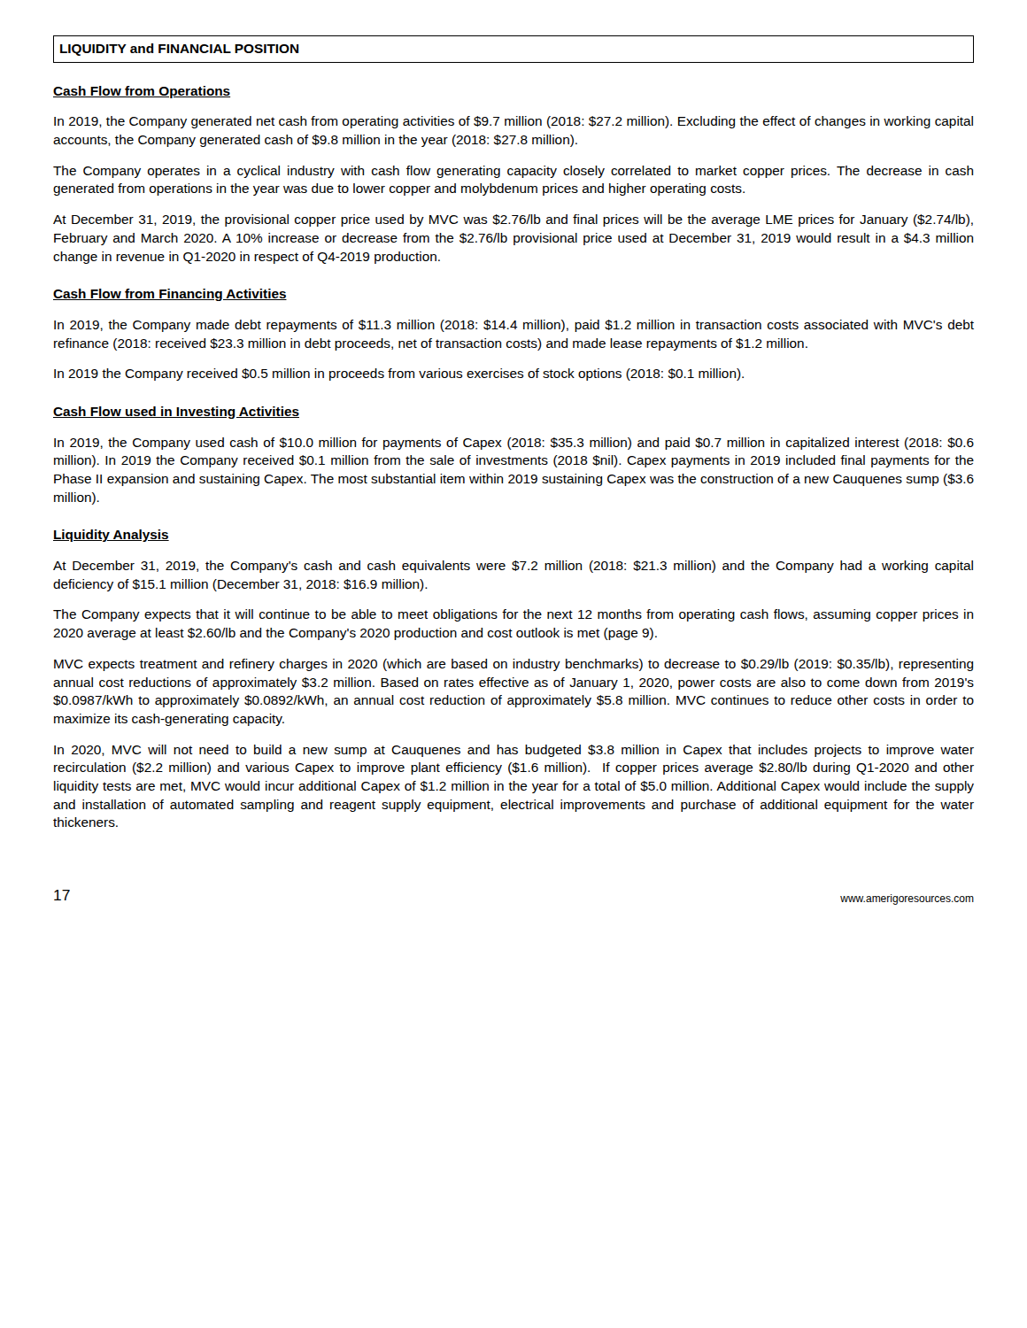LIQUIDITY and FINANCIAL POSITION
Cash Flow from Operations
In 2019, the Company generated net cash from operating activities of $9.7 million (2018: $27.2 million). Excluding the effect of changes in working capital accounts, the Company generated cash of $9.8 million in the year (2018: $27.8 million).
The Company operates in a cyclical industry with cash flow generating capacity closely correlated to market copper prices. The decrease in cash generated from operations in the year was due to lower copper and molybdenum prices and higher operating costs.
At December 31, 2019, the provisional copper price used by MVC was $2.76/lb and final prices will be the average LME prices for January ($2.74/lb), February and March 2020. A 10% increase or decrease from the $2.76/lb provisional price used at December 31, 2019 would result in a $4.3 million change in revenue in Q1-2020 in respect of Q4-2019 production.
Cash Flow from Financing Activities
In 2019, the Company made debt repayments of $11.3 million (2018: $14.4 million), paid $1.2 million in transaction costs associated with MVC's debt refinance (2018: received $23.3 million in debt proceeds, net of transaction costs) and made lease repayments of $1.2 million.
In 2019 the Company received $0.5 million in proceeds from various exercises of stock options (2018: $0.1 million).
Cash Flow used in Investing Activities
In 2019, the Company used cash of $10.0 million for payments of Capex (2018: $35.3 million) and paid $0.7 million in capitalized interest (2018: $0.6 million). In 2019 the Company received $0.1 million from the sale of investments (2018 $nil). Capex payments in 2019 included final payments for the Phase II expansion and sustaining Capex. The most substantial item within 2019 sustaining Capex was the construction of a new Cauquenes sump ($3.6 million).
Liquidity Analysis
At December 31, 2019, the Company's cash and cash equivalents were $7.2 million (2018: $21.3 million) and the Company had a working capital deficiency of $15.1 million (December 31, 2018: $16.9 million).
The Company expects that it will continue to be able to meet obligations for the next 12 months from operating cash flows, assuming copper prices in 2020 average at least $2.60/lb and the Company's 2020 production and cost outlook is met (page 9).
MVC expects treatment and refinery charges in 2020 (which are based on industry benchmarks) to decrease to $0.29/lb (2019: $0.35/lb), representing annual cost reductions of approximately $3.2 million. Based on rates effective as of January 1, 2020, power costs are also to come down from 2019's $0.0987/kWh to approximately $0.0892/kWh, an annual cost reduction of approximately $5.8 million. MVC continues to reduce other costs in order to maximize its cash-generating capacity.
In 2020, MVC will not need to build a new sump at Cauquenes and has budgeted $3.8 million in Capex that includes projects to improve water recirculation ($2.2 million) and various Capex to improve plant efficiency ($1.6 million). If copper prices average $2.80/lb during Q1-2020 and other liquidity tests are met, MVC would incur additional Capex of $1.2 million in the year for a total of $5.0 million. Additional Capex would include the supply and installation of automated sampling and reagent supply equipment, electrical improvements and purchase of additional equipment for the water thickeners.
17 www.amerigoresources.com